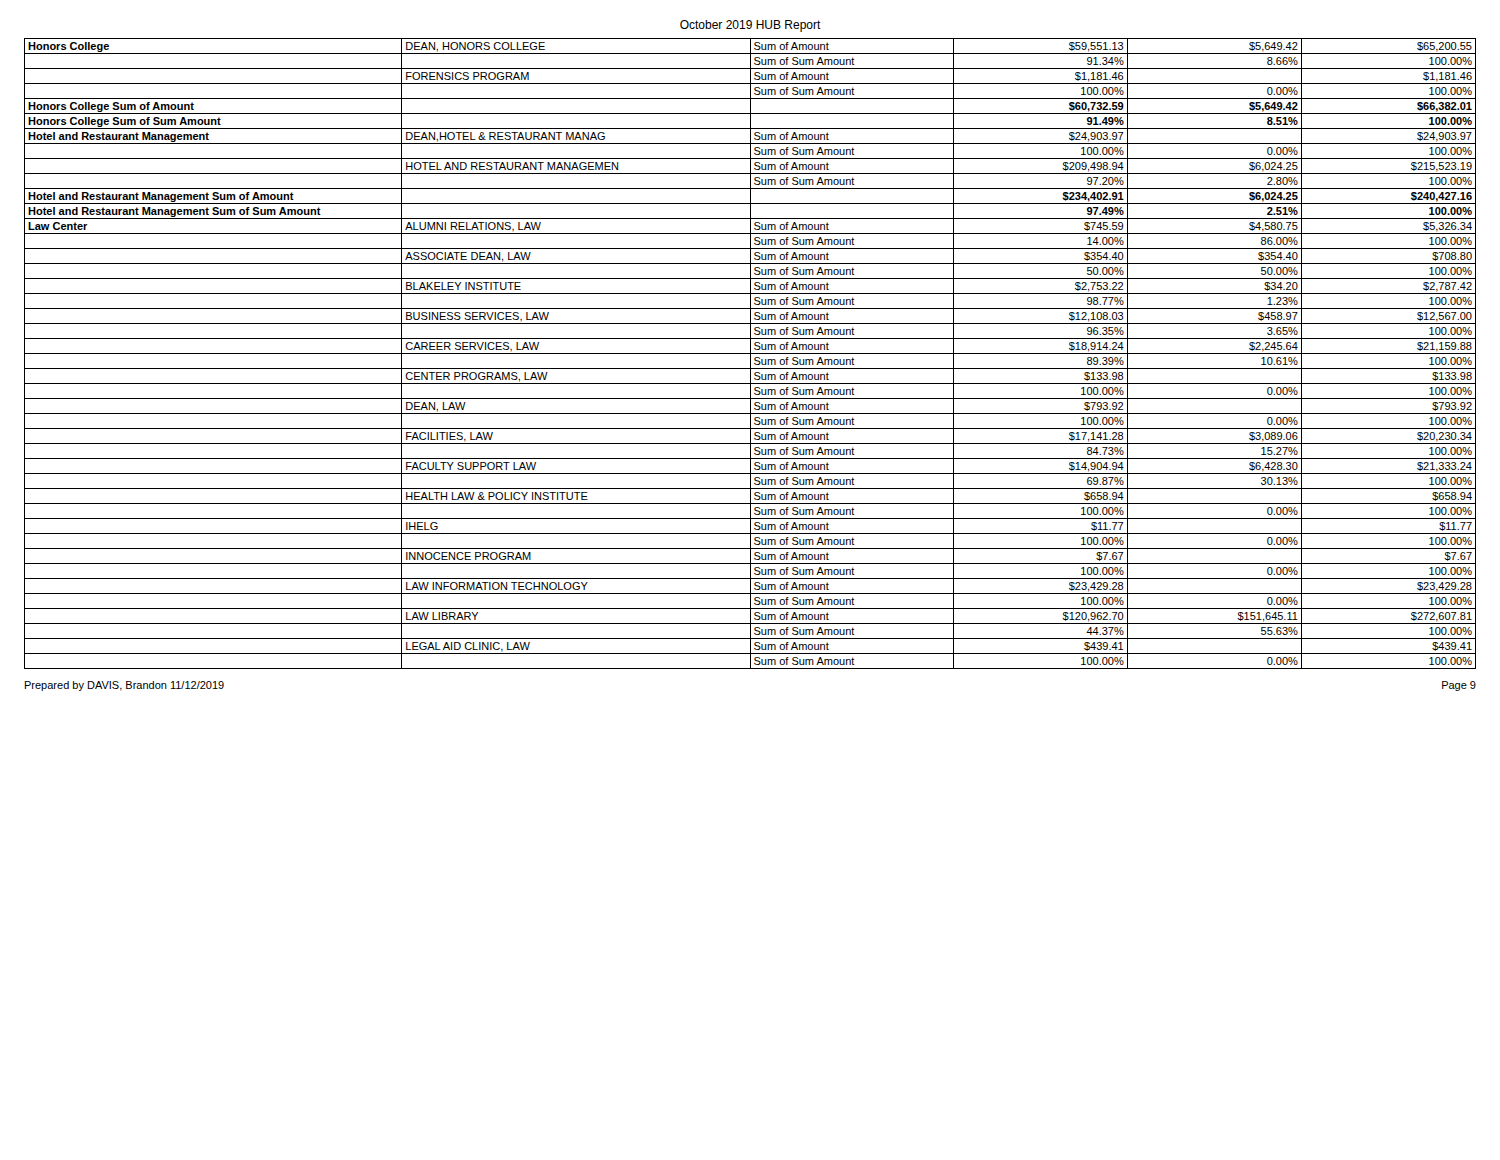October 2019 HUB Report
| Honors College | DEAN, HONORS COLLEGE | Sum of Amount | $59,551.13 | $5,649.42 | $65,200.55 |
| | | Sum of Sum Amount | 91.34% | 8.66% | 100.00% |
| | FORENSICS PROGRAM | Sum of Amount | $1,181.46 | | $1,181.46 |
| | | Sum of Sum Amount | 100.00% | 0.00% | 100.00% |
| Honors College Sum of Amount | | | $60,732.59 | $5,649.42 | $66,382.01 |
| Honors College Sum of Sum Amount | | | 91.49% | 8.51% | 100.00% |
| Hotel and Restaurant Management | DEAN,HOTEL & RESTAURANT MANAG | Sum of Amount | $24,903.97 | | $24,903.97 |
| | | Sum of Sum Amount | 100.00% | 0.00% | 100.00% |
| | HOTEL AND RESTAURANT MANAGEMEN | Sum of Amount | $209,498.94 | $6,024.25 | $215,523.19 |
| | | Sum of Sum Amount | 97.20% | 2.80% | 100.00% |
| Hotel and Restaurant Management Sum of Amount | | | $234,402.91 | $6,024.25 | $240,427.16 |
| Hotel and Restaurant Management Sum of Sum Amount | | | 97.49% | 2.51% | 100.00% |
| Law Center | ALUMNI RELATIONS, LAW | Sum of Amount | $745.59 | $4,580.75 | $5,326.34 |
| | | Sum of Sum Amount | 14.00% | 86.00% | 100.00% |
| | ASSOCIATE DEAN, LAW | Sum of Amount | $354.40 | $354.40 | $708.80 |
| | | Sum of Sum Amount | 50.00% | 50.00% | 100.00% |
| | BLAKELEY INSTITUTE | Sum of Amount | $2,753.22 | $34.20 | $2,787.42 |
| | | Sum of Sum Amount | 98.77% | 1.23% | 100.00% |
| | BUSINESS SERVICES, LAW | Sum of Amount | $12,108.03 | $458.97 | $12,567.00 |
| | | Sum of Sum Amount | 96.35% | 3.65% | 100.00% |
| | CAREER SERVICES, LAW | Sum of Amount | $18,914.24 | $2,245.64 | $21,159.88 |
| | | Sum of Sum Amount | 89.39% | 10.61% | 100.00% |
| | CENTER PROGRAMS, LAW | Sum of Amount | $133.98 | | $133.98 |
| | | Sum of Sum Amount | 100.00% | 0.00% | 100.00% |
| | DEAN, LAW | Sum of Amount | $793.92 | | $793.92 |
| | | Sum of Sum Amount | 100.00% | 0.00% | 100.00% |
| | FACILITIES, LAW | Sum of Amount | $17,141.28 | $3,089.06 | $20,230.34 |
| | | Sum of Sum Amount | 84.73% | 15.27% | 100.00% |
| | FACULTY SUPPORT LAW | Sum of Amount | $14,904.94 | $6,428.30 | $21,333.24 |
| | | Sum of Sum Amount | 69.87% | 30.13% | 100.00% |
| | HEALTH LAW & POLICY INSTITUTE | Sum of Amount | $658.94 | | $658.94 |
| | | Sum of Sum Amount | 100.00% | 0.00% | 100.00% |
| | IHELG | Sum of Amount | $11.77 | | $11.77 |
| | | Sum of Sum Amount | 100.00% | 0.00% | 100.00% |
| | INNOCENCE PROGRAM | Sum of Amount | $7.67 | | $7.67 |
| | | Sum of Sum Amount | 100.00% | 0.00% | 100.00% |
| | LAW INFORMATION TECHNOLOGY | Sum of Amount | $23,429.28 | | $23,429.28 |
| | | Sum of Sum Amount | 100.00% | 0.00% | 100.00% |
| | LAW LIBRARY | Sum of Amount | $120,962.70 | $151,645.11 | $272,607.81 |
| | | Sum of Sum Amount | 44.37% | 55.63% | 100.00% |
| | LEGAL AID CLINIC, LAW | Sum of Amount | $439.41 | | $439.41 |
| | | Sum of Sum Amount | 100.00% | 0.00% | 100.00% |
Prepared by DAVIS, Brandon 11/12/2019
Page 9